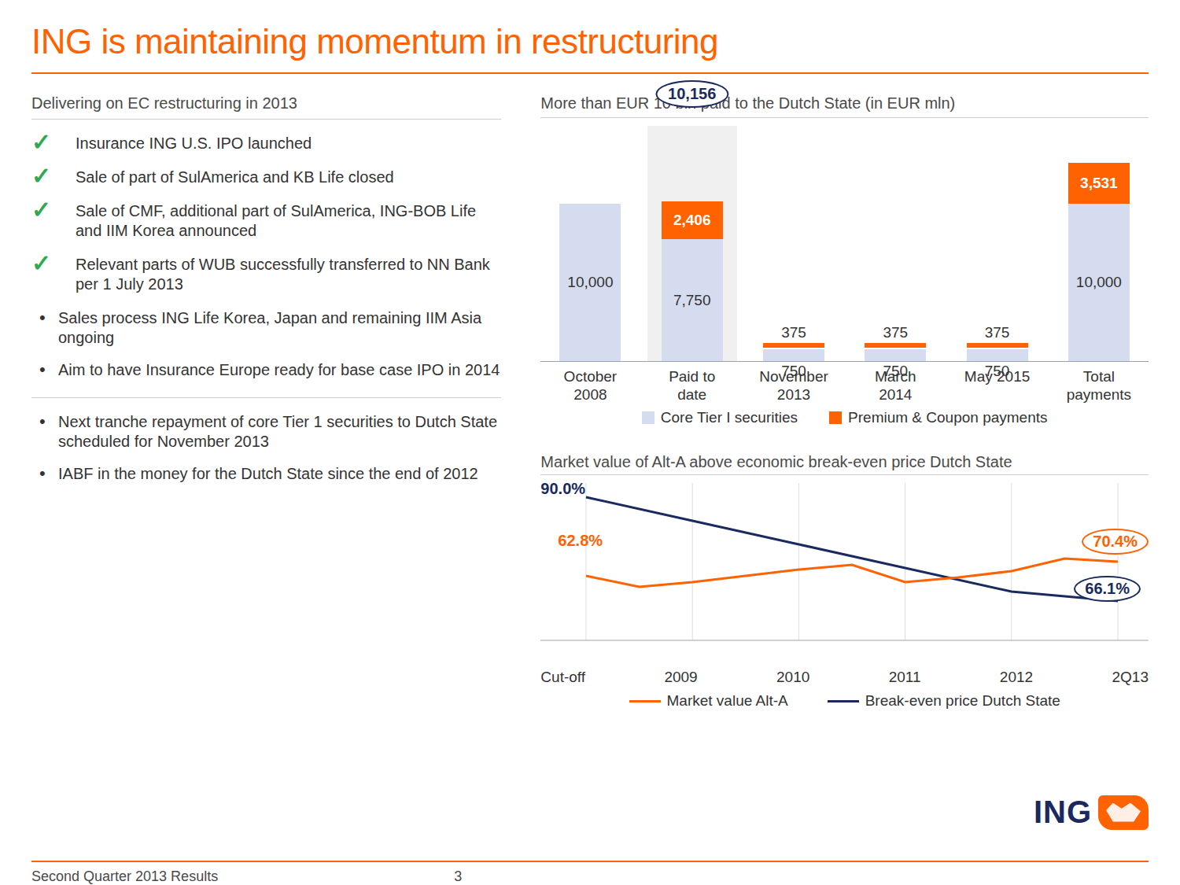ING is maintaining momentum in restructuring
Delivering on EC restructuring in 2013
✓Insurance ING U.S. IPO launched
✓Sale of part of SulAmerica and KB Life closed
✓Sale of CMF, additional part of SulAmerica, ING-BOB Life and IIM Korea announced
✓Relevant parts of WUB successfully transferred to NN Bank per 1 July 2013
Sales process ING Life Korea, Japan and remaining IIM Asia ongoing
Aim to have Insurance Europe ready for base case IPO in 2014
Next tranche repayment of core Tier 1 securities to Dutch State scheduled for November 2013
IABF in the money for the Dutch State since the end of 2012
More than EUR 10 bln paid to the Dutch State (in EUR mln)
10,000
10,156
2,406
7,750
375
750
375
750
375
750
3,531
10,000
October
2008
Paid to
date
November
2013
March
2014
May 2015
Total
payments
Core Tier I securities
Premium & Coupon payments
Market value of Alt-A above economic break-even price Dutch State
90.0% 62.8% 70.4% 66.1%
Cut-off
2009
2010
2011
2012
2Q13
Market value Alt-A
Break-even price Dutch State
ING
Second Quarter 2013 Results 3